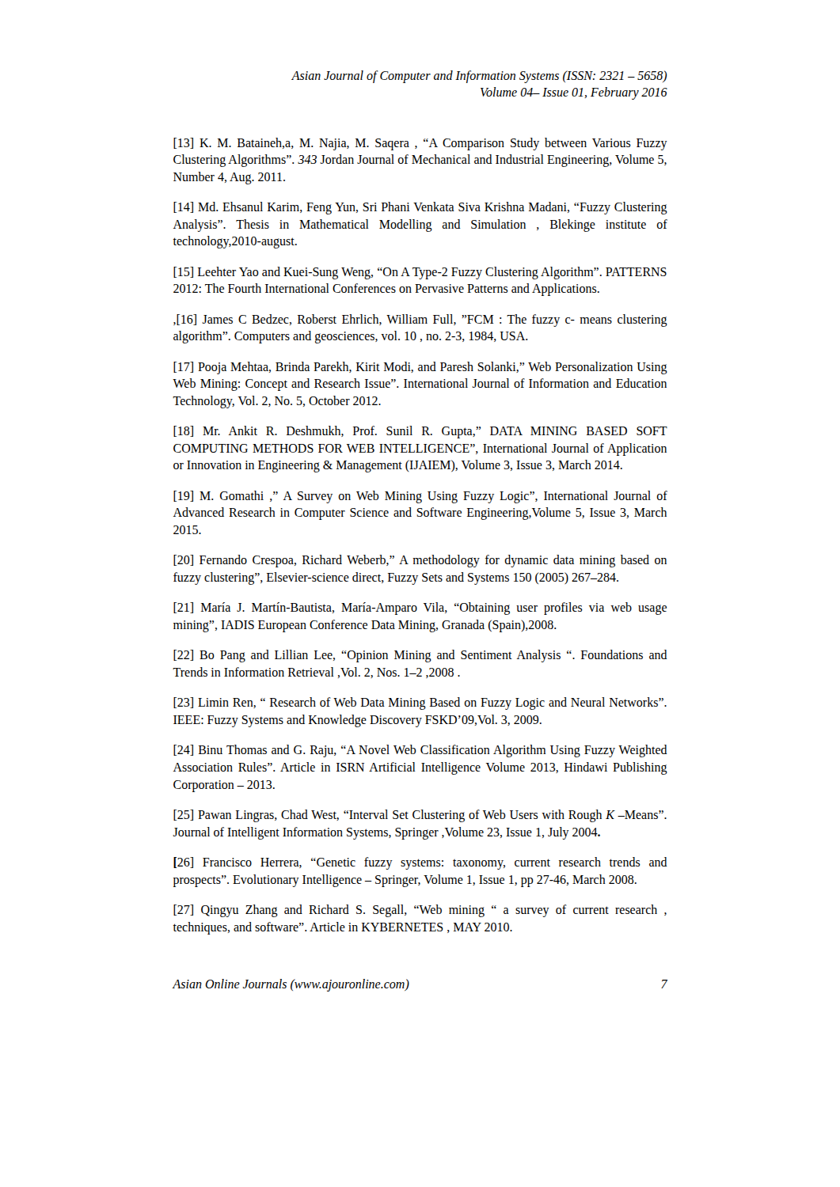Asian Journal of Computer and Information Systems (ISSN: 2321 – 5658)
Volume 04– Issue 01, February 2016
[13] K. M. Bataineh,a, M. Najia, M. Saqera , “A Comparison Study between Various Fuzzy Clustering Algorithms”. 343 Jordan Journal of Mechanical and Industrial Engineering, Volume 5, Number 4, Aug. 2011.
[14] Md. Ehsanul Karim, Feng Yun, Sri Phani Venkata Siva Krishna Madani, “Fuzzy Clustering Analysis”. Thesis in Mathematical Modelling and Simulation , Blekinge institute of technology,2010-august.
[15] Leehter Yao and Kuei-Sung Weng, “On A Type-2 Fuzzy Clustering Algorithm”. PATTERNS 2012: The Fourth International Conferences on Pervasive Patterns and Applications.
,[16] James C Bedzec, Roberst Ehrlich, William Full, ”FCM : The fuzzy c- means clustering algorithm”. Computers and geosciences, vol. 10 , no. 2-3, 1984, USA.
[17] Pooja Mehtaa, Brinda Parekh, Kirit Modi, and Paresh Solanki,” Web Personalization Using Web Mining: Concept and Research Issue”. International Journal of Information and Education Technology, Vol. 2, No. 5, October 2012.
[18] Mr. Ankit R. Deshmukh, Prof. Sunil R. Gupta,” DATA MINING BASED SOFT COMPUTING METHODS FOR WEB INTELLIGENCE”, International Journal of Application or Innovation in Engineering & Management (IJAIEM), Volume 3, Issue 3, March 2014.
[19] M. Gomathi ,” A Survey on Web Mining Using Fuzzy Logic”, International Journal of Advanced Research in Computer Science and Software Engineering,Volume 5, Issue 3, March 2015.
[20] Fernando Crespoa, Richard Weberb,” A methodology for dynamic data mining based on fuzzy clustering”, Elsevier-science direct, Fuzzy Sets and Systems 150 (2005) 267–284.
[21] María J. Martín-Bautista, María-Amparo Vila, “Obtaining user profiles via web usage mining”, IADIS European Conference Data Mining, Granada (Spain),2008.
[22] Bo Pang and Lillian Lee, “Opinion Mining and Sentiment Analysis “. Foundations and Trends in Information Retrieval ,Vol. 2, Nos. 1–2 ,2008 .
[23] Limin Ren, “ Research of Web Data Mining Based on Fuzzy Logic and Neural Networks”. IEEE: Fuzzy Systems and Knowledge Discovery FSKD’09,Vol. 3, 2009.
[24] Binu Thomas and G. Raju, “A Novel Web Classification Algorithm Using Fuzzy Weighted Association Rules”. Article in ISRN Artificial Intelligence Volume 2013, Hindawi Publishing Corporation – 2013.
[25] Pawan Lingras, Chad West, “Interval Set Clustering of Web Users with Rough K –Means”. Journal of Intelligent Information Systems, Springer ,Volume 23, Issue 1, July 2004.
[26] Francisco Herrera, “Genetic fuzzy systems: taxonomy, current research trends and prospects”. Evolutionary Intelligence – Springer, Volume 1, Issue 1, pp 27-46, March 2008.
[27] Qingyu Zhang and Richard S. Segall, “Web mining “ a survey of current research , techniques, and software”. Article in KYBERNETES , MAY 2010.
Asian Online Journals (www.ajouronline.com) 7